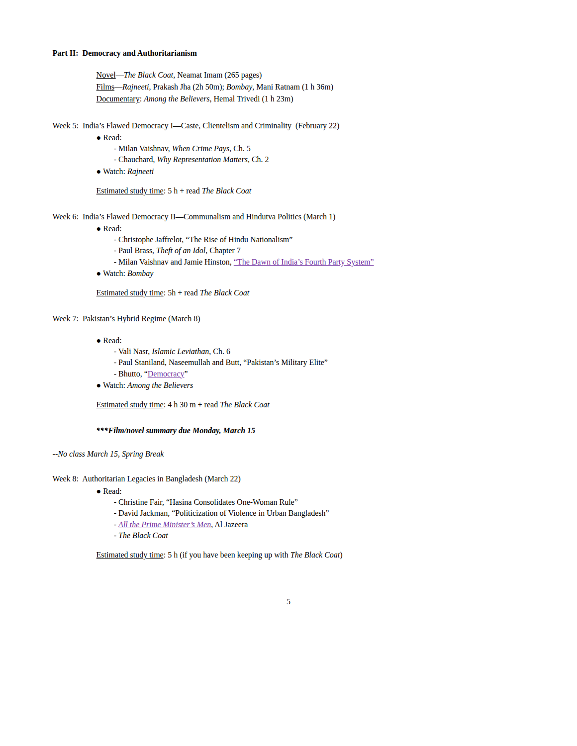Part II: Democracy and Authoritarianism
Novel—The Black Coat, Neamat Imam (265 pages)
Films—Rajneeti, Prakash Jha (2h 50m); Bombay, Mani Ratnam (1 h 36m)
Documentary: Among the Believers, Hemal Trivedi (1 h 23m)
Week 5: India’s Flawed Democracy I—Caste, Clientelism and Criminality (February 22)
● Read:
- Milan Vaishnav, When Crime Pays, Ch. 5
- Chauchard, Why Representation Matters, Ch. 2
● Watch: Rajneeti
Estimated study time: 5 h + read The Black Coat
Week 6: India’s Flawed Democracy II—Communalism and Hindutva Politics (March 1)
● Read:
- Christophe Jaffrelot, “The Rise of Hindu Nationalism”
- Paul Brass, Theft of an Idol, Chapter 7
- Milan Vaishnav and Jamie Hinston, “The Dawn of India’s Fourth Party System”
● Watch: Bombay
Estimated study time: 5h + read The Black Coat
Week 7: Pakistan’s Hybrid Regime (March 8)
● Read:
- Vali Nasr, Islamic Leviathan, Ch. 6
- Paul Staniland, Naseemullah and Butt, “Pakistan’s Military Elite”
- Bhutto, “Democracy”
● Watch: Among the Believers
Estimated study time: 4 h 30 m + read The Black Coat
***Film/novel summary due Monday, March 15
--No class March 15, Spring Break
Week 8: Authoritarian Legacies in Bangladesh (March 22)
● Read:
- Christine Fair, “Hasina Consolidates One-Woman Rule”
- David Jackman, “Politicization of Violence in Urban Bangladesh”
- All the Prime Minister’s Men, Al Jazeera
- The Black Coat
Estimated study time: 5 h (if you have been keeping up with The Black Coat)
5